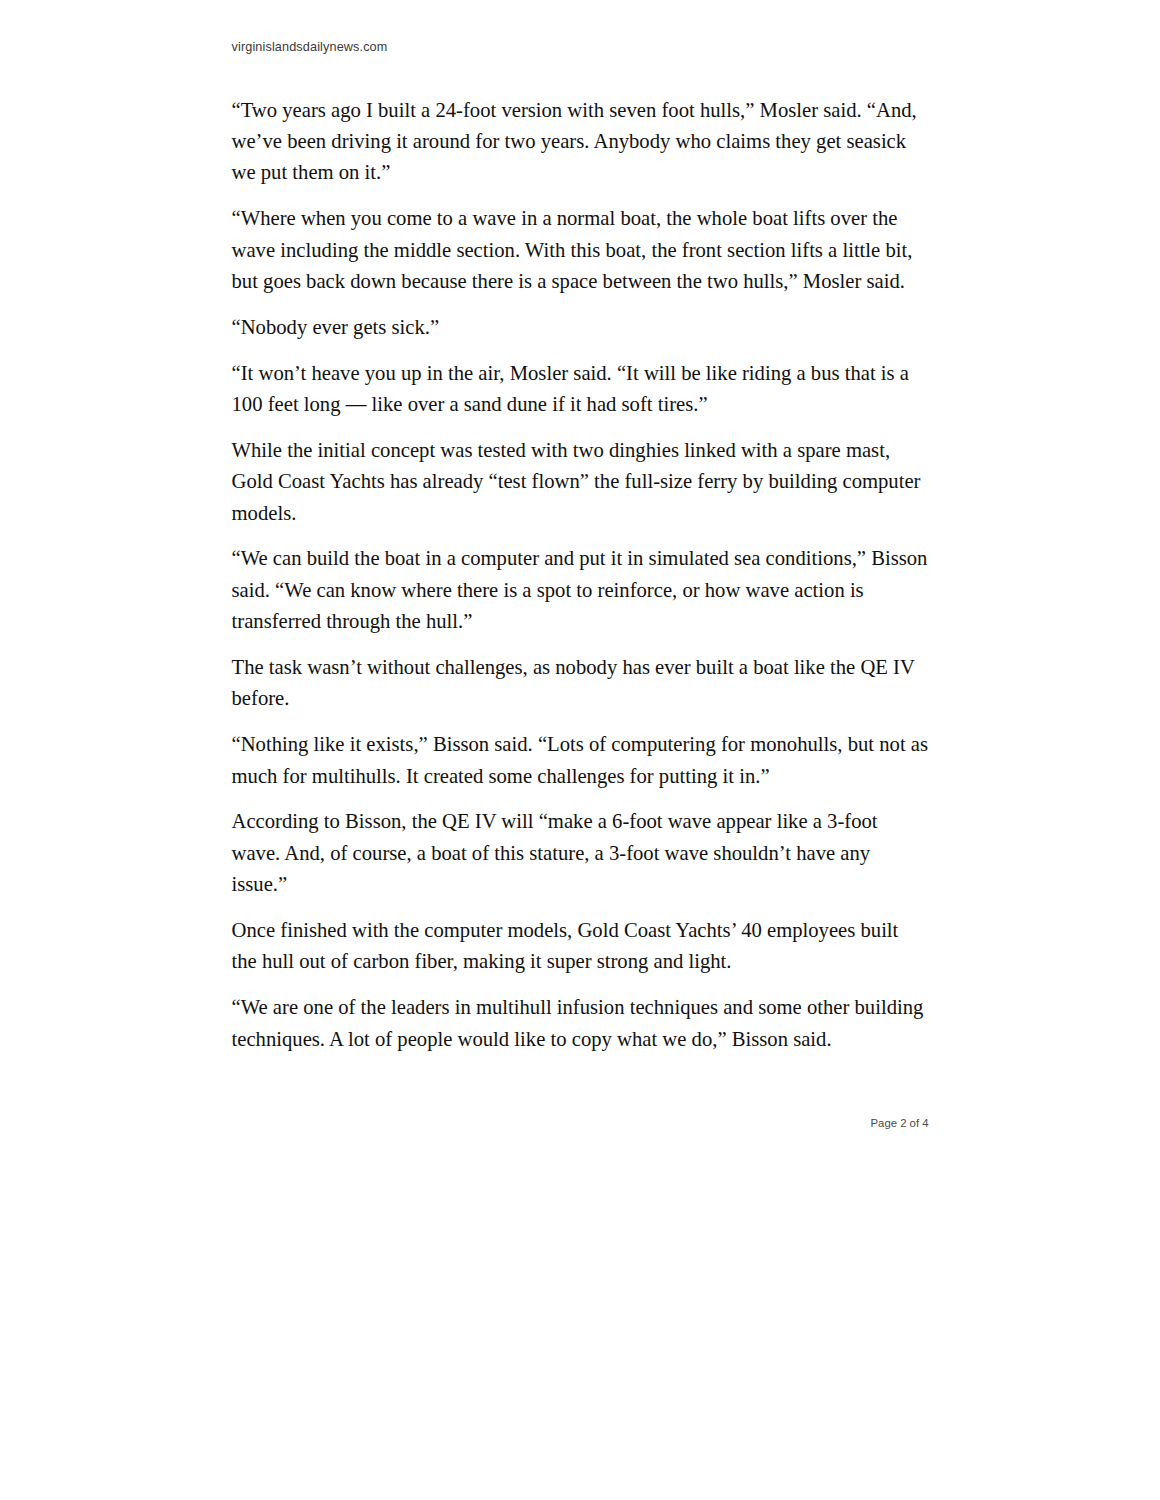virginislandsdailynews.com
“Two years ago I built a 24-foot version with seven foot hulls,” Mosler said. “And, we’ve been driving it around for two years. Anybody who claims they get seasick we put them on it.”
“Where when you come to a wave in a normal boat, the whole boat lifts over the wave including the middle section. With this boat, the front section lifts a little bit, but goes back down because there is a space between the two hulls,” Mosler said.
“Nobody ever gets sick.”
“It won’t heave you up in the air, Mosler said. “It will be like riding a bus that is a 100 feet long — like over a sand dune if it had soft tires.”
While the initial concept was tested with two dinghies linked with a spare mast, Gold Coast Yachts has already “test flown” the full-size ferry by building computer models.
“We can build the boat in a computer and put it in simulated sea conditions,” Bisson said. “We can know where there is a spot to reinforce, or how wave action is transferred through the hull.”
The task wasn’t without challenges, as nobody has ever built a boat like the QE IV before.
“Nothing like it exists,” Bisson said. “Lots of computering for monohulls, but not as much for multihulls. It created some challenges for putting it in.”
According to Bisson, the QE IV will “make a 6-foot wave appear like a 3-foot wave. And, of course, a boat of this stature, a 3-foot wave shouldn’t have any issue.”
Once finished with the computer models, Gold Coast Yachts’ 40 employees built the hull out of carbon fiber, making it super strong and light.
“We are one of the leaders in multihull infusion techniques and some other building techniques. A lot of people would like to copy what we do,” Bisson said.
Page 2 of 4